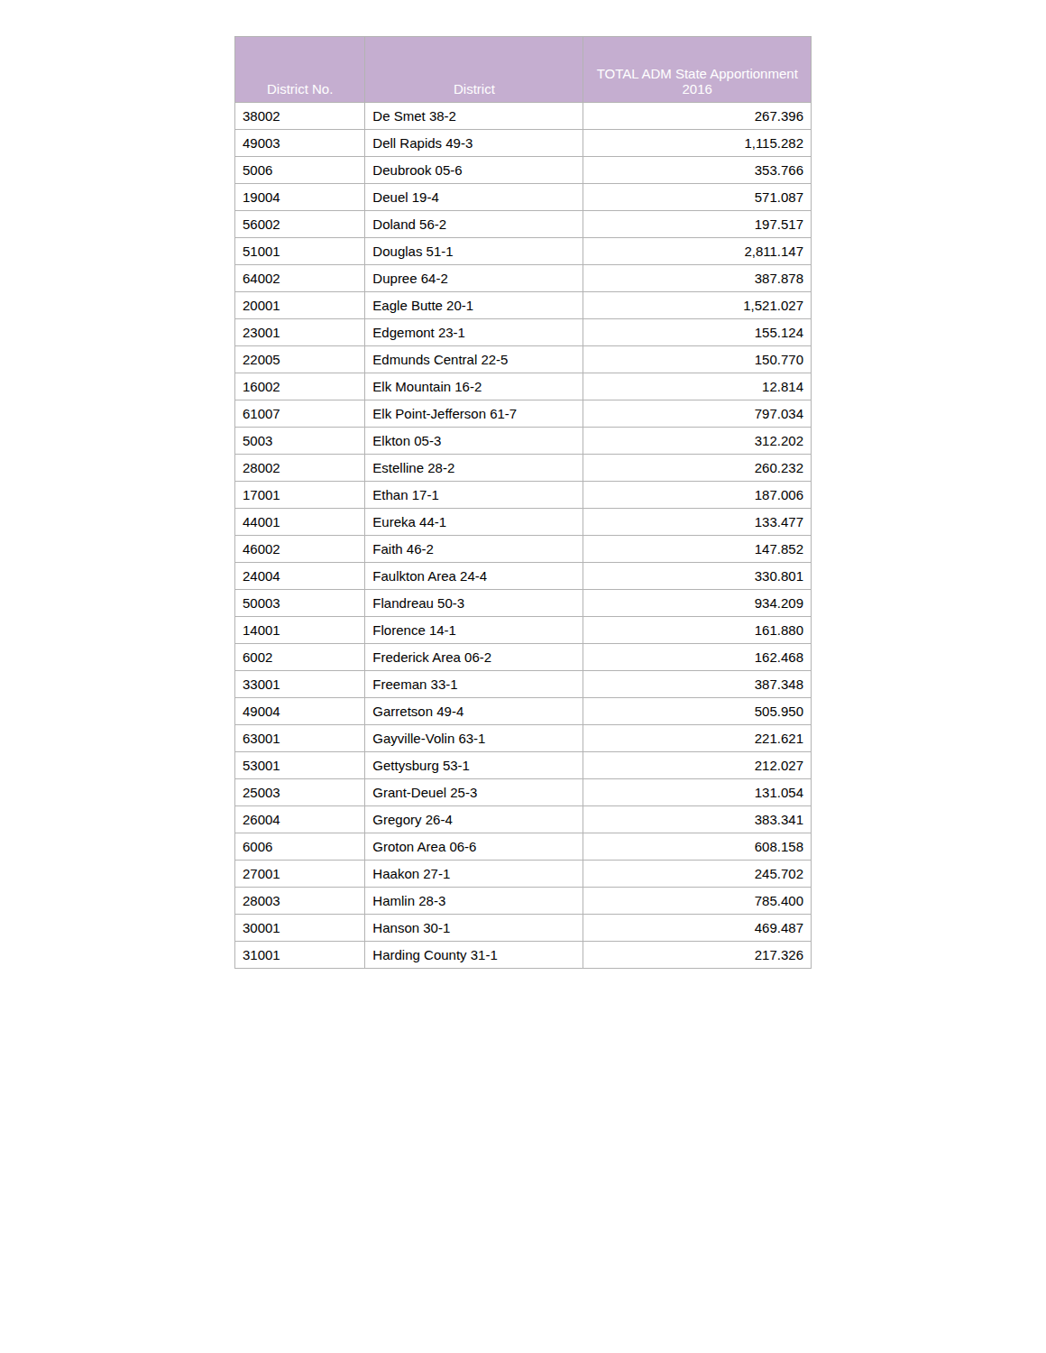Total ADM State Apportionment 2016 by school district
| District No. | District | TOTAL ADM State Apportionment 2016 |
| --- | --- | --- |
| 38002 | De Smet 38-2 | 267.396 |
| 49003 | Dell Rapids 49-3 | 1,115.282 |
| 5006 | Deubrook 05-6 | 353.766 |
| 19004 | Deuel 19-4 | 571.087 |
| 56002 | Doland 56-2 | 197.517 |
| 51001 | Douglas 51-1 | 2,811.147 |
| 64002 | Dupree 64-2 | 387.878 |
| 20001 | Eagle Butte 20-1 | 1,521.027 |
| 23001 | Edgemont 23-1 | 155.124 |
| 22005 | Edmunds Central 22-5 | 150.770 |
| 16002 | Elk Mountain 16-2 | 12.814 |
| 61007 | Elk Point-Jefferson 61-7 | 797.034 |
| 5003 | Elkton 05-3 | 312.202 |
| 28002 | Estelline 28-2 | 260.232 |
| 17001 | Ethan 17-1 | 187.006 |
| 44001 | Eureka 44-1 | 133.477 |
| 46002 | Faith 46-2 | 147.852 |
| 24004 | Faulkton Area 24-4 | 330.801 |
| 50003 | Flandreau 50-3 | 934.209 |
| 14001 | Florence 14-1 | 161.880 |
| 6002 | Frederick Area 06-2 | 162.468 |
| 33001 | Freeman 33-1 | 387.348 |
| 49004 | Garretson 49-4 | 505.950 |
| 63001 | Gayville-Volin 63-1 | 221.621 |
| 53001 | Gettysburg 53-1 | 212.027 |
| 25003 | Grant-Deuel 25-3 | 131.054 |
| 26004 | Gregory 26-4 | 383.341 |
| 6006 | Groton Area 06-6 | 608.158 |
| 27001 | Haakon 27-1 | 245.702 |
| 28003 | Hamlin 28-3 | 785.400 |
| 30001 | Hanson 30-1 | 469.487 |
| 31001 | Harding County 31-1 | 217.326 |